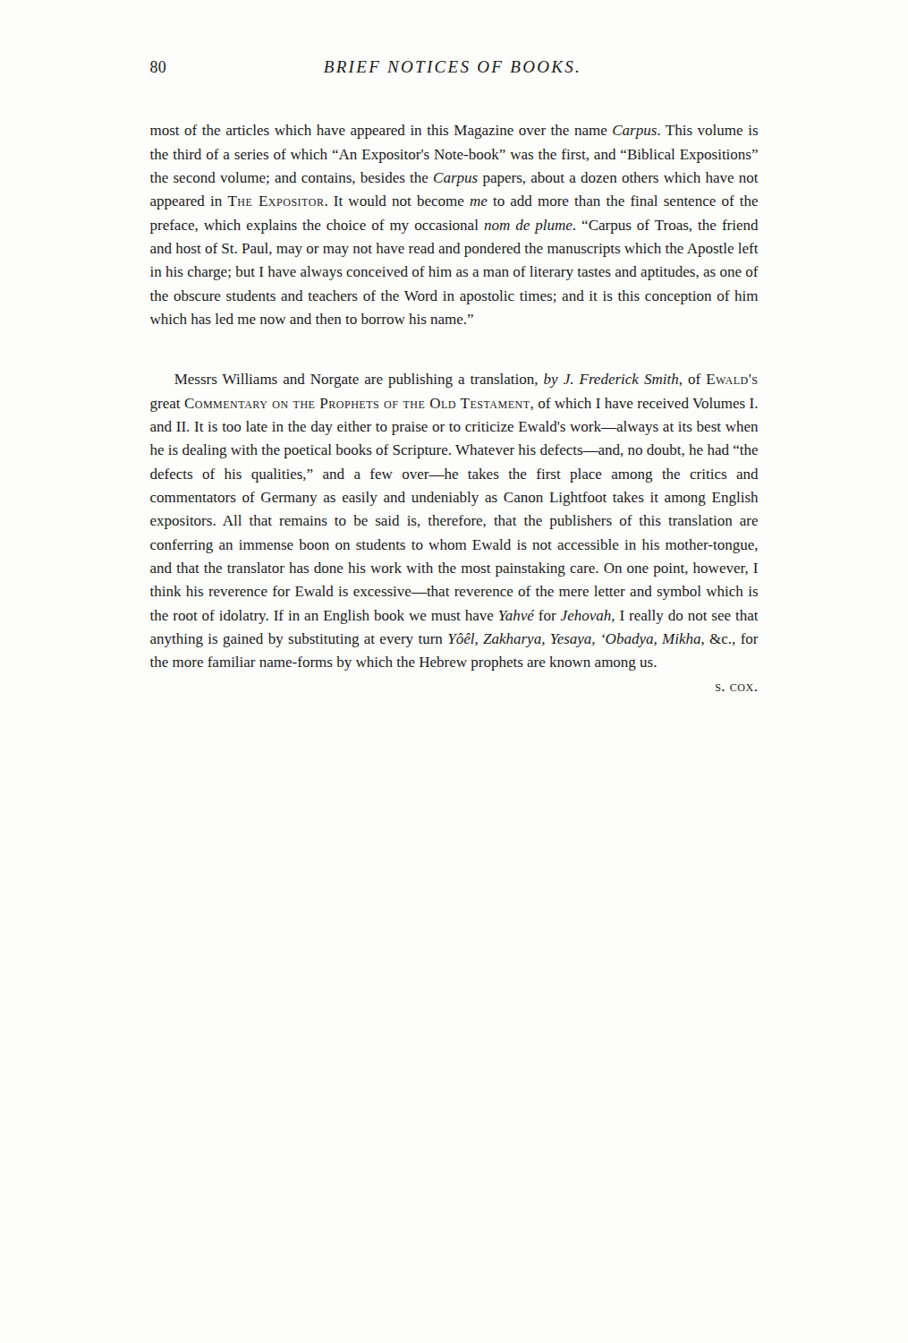80
BRIEF NOTICES OF BOOKS.
most of the articles which have appeared in this Magazine over the name Carpus. This volume is the third of a series of which “An Expositor's Note-book” was the first, and “Biblical Expositions” the second volume; and contains, besides the Carpus papers, about a dozen others which have not appeared in The Expositor. It would not become me to add more than the final sentence of the preface, which explains the choice of my occasional nom de plume. “Carpus of Troas, the friend and host of St. Paul, may or may not have read and pondered the manuscripts which the Apostle left in his charge; but I have always conceived of him as a man of literary tastes and aptitudes, as one of the obscure students and teachers of the Word in apostolic times; and it is this conception of him which has led me now and then to borrow his name.”
Messrs Williams and Norgate are publishing a translation, by J. Frederick Smith, of Ewald's great Commentary on the Prophets of the Old Testament, of which I have received Volumes I. and II. It is too late in the day either to praise or to criticize Ewald's work—always at its best when he is dealing with the poetical books of Scripture. Whatever his defects—and, no doubt, he had “the defects of his qualities,” and a few over—he takes the first place among the critics and commentators of Germany as easily and undeniably as Canon Lightfoot takes it among English expositors. All that remains to be said is, therefore, that the publishers of this translation are conferring an immense boon on students to whom Ewald is not accessible in his mother-tongue, and that the translator has done his work with the most painstaking care. On one point, however, I think his reverence for Ewald is excessive—that reverence of the mere letter and symbol which is the root of idolatry. If in an English book we must have Yahvé for Jehovah, I really do not see that anything is gained by substituting at every turn Yôêl, Zakharya, Yesaya, ‘Obadya, Mikha, &c., for the more familiar name-forms by which the Hebrew prophets are known among us.
s. cox.